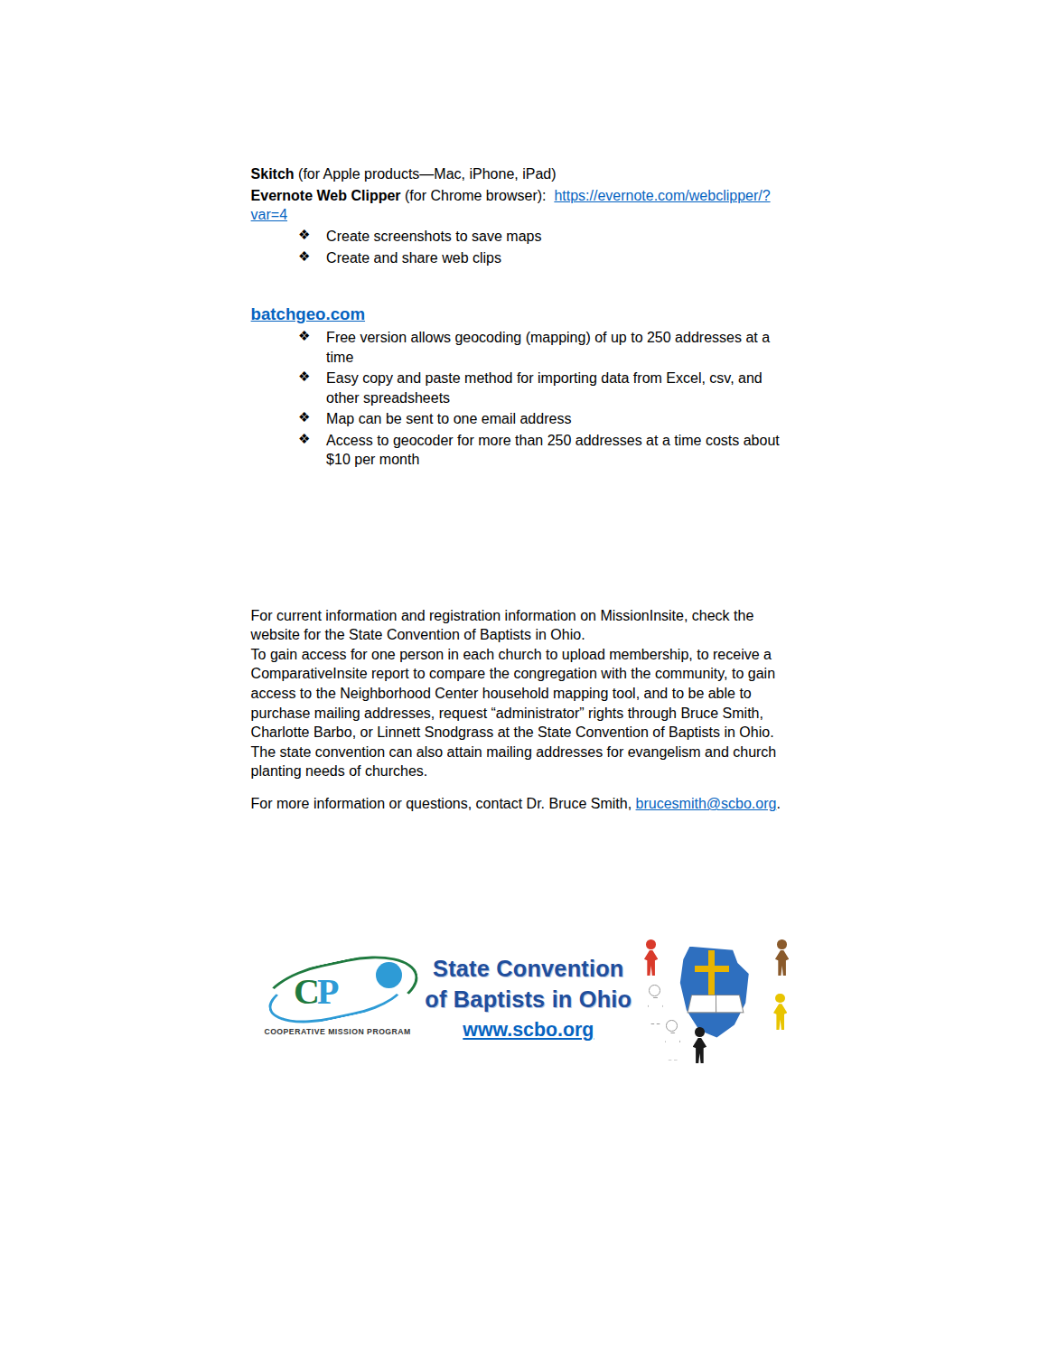Skitch (for Apple products—Mac, iPhone, iPad)
Evernote Web Clipper (for Chrome browser): https://evernote.com/webclipper/?var=4
Create screenshots to save maps
Create and share web clips
batchgeo.com
Free version allows geocoding (mapping) of up to 250 addresses at a time
Easy copy and paste method for importing data from Excel, csv, and other spreadsheets
Map can be sent to one email address
Access to geocoder for more than 250 addresses at a time costs about $10 per month
For current information and registration information on MissionInsite, check the website for the State Convention of Baptists in Ohio.
To gain access for one person in each church to upload membership, to receive a ComparativeInsite report to compare the congregation with the community, to gain access to the Neighborhood Center household mapping tool, and to be able to purchase mailing addresses, request “administrator” rights through Bruce Smith, Charlotte Barbo, or Linnett Snodgrass at the State Convention of Baptists in Ohio. The state convention can also attain mailing addresses for evangelism and church planting needs of churches.
For more information or questions, contact Dr. Bruce Smith, brucesmith@scbo.org.
CP
COOPERATIVE MISSION PROGRAM
State Convention of Baptists in Ohio
www.scbo.org